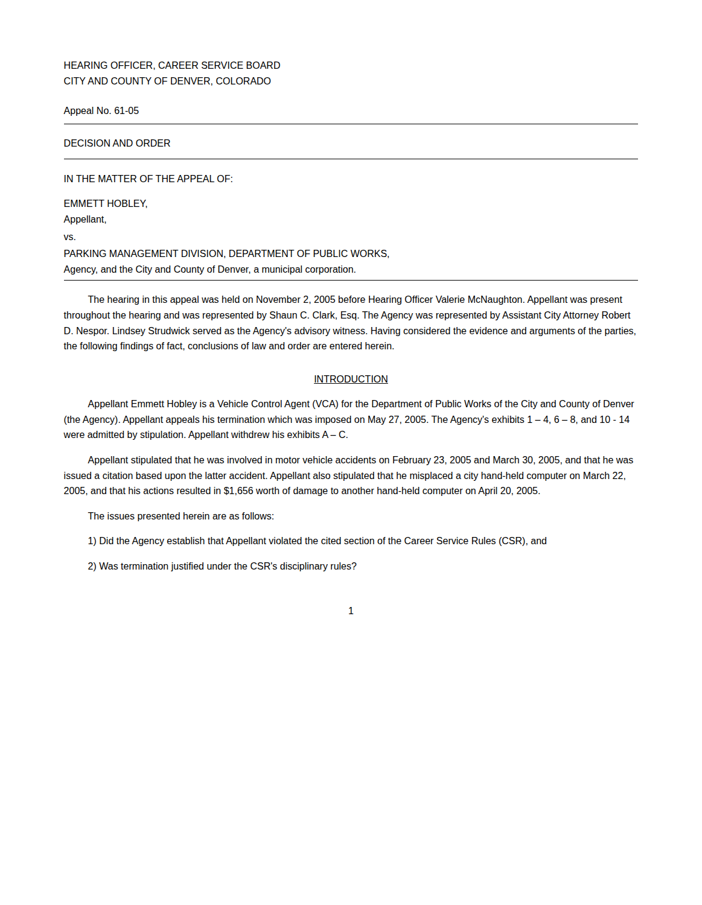HEARING OFFICER, CAREER SERVICE BOARD
CITY AND COUNTY OF DENVER, COLORADO
Appeal No. 61-05
DECISION AND ORDER
IN THE MATTER OF THE APPEAL OF:
EMMETT HOBLEY,
Appellant,
vs.
PARKING MANAGEMENT DIVISION, DEPARTMENT OF PUBLIC WORKS,
Agency, and the City and County of Denver, a municipal corporation.
The hearing in this appeal was held on November 2, 2005 before Hearing Officer Valerie McNaughton. Appellant was present throughout the hearing and was represented by Shaun C. Clark, Esq. The Agency was represented by Assistant City Attorney Robert D. Nespor. Lindsey Strudwick served as the Agency's advisory witness. Having considered the evidence and arguments of the parties, the following findings of fact, conclusions of law and order are entered herein.
INTRODUCTION
Appellant Emmett Hobley is a Vehicle Control Agent (VCA) for the Department of Public Works of the City and County of Denver (the Agency). Appellant appeals his termination which was imposed on May 27, 2005. The Agency's exhibits 1 – 4, 6 – 8, and 10 - 14 were admitted by stipulation. Appellant withdrew his exhibits A – C.
Appellant stipulated that he was involved in motor vehicle accidents on February 23, 2005 and March 30, 2005, and that he was issued a citation based upon the latter accident. Appellant also stipulated that he misplaced a city hand-held computer on March 22, 2005, and that his actions resulted in $1,656 worth of damage to another hand-held computer on April 20, 2005.
The issues presented herein are as follows:
1) Did the Agency establish that Appellant violated the cited section of the Career Service Rules (CSR), and
2) Was termination justified under the CSR's disciplinary rules?
1